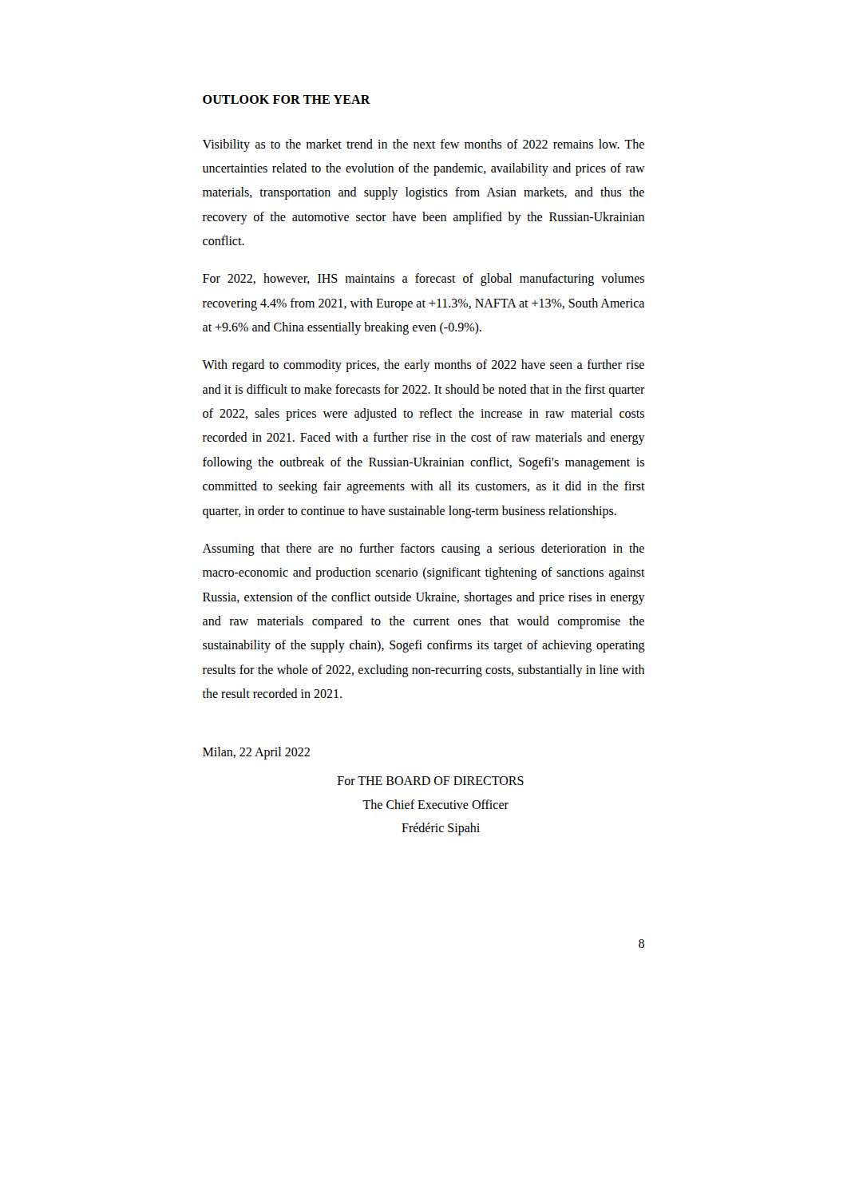OUTLOOK FOR THE YEAR
Visibility as to the market trend in the next few months of 2022 remains low. The uncertainties related to the evolution of the pandemic, availability and prices of raw materials, transportation and supply logistics from Asian markets, and thus the recovery of the automotive sector have been amplified by the Russian-Ukrainian conflict.
For 2022, however, IHS maintains a forecast of global manufacturing volumes recovering 4.4% from 2021, with Europe at +11.3%, NAFTA at +13%, South America at +9.6% and China essentially breaking even (-0.9%).
With regard to commodity prices, the early months of 2022 have seen a further rise and it is difficult to make forecasts for 2022. It should be noted that in the first quarter of 2022, sales prices were adjusted to reflect the increase in raw material costs recorded in 2021. Faced with a further rise in the cost of raw materials and energy following the outbreak of the Russian-Ukrainian conflict, Sogefi's management is committed to seeking fair agreements with all its customers, as it did in the first quarter, in order to continue to have sustainable long-term business relationships.
Assuming that there are no further factors causing a serious deterioration in the macro-economic and production scenario (significant tightening of sanctions against Russia, extension of the conflict outside Ukraine, shortages and price rises in energy and raw materials compared to the current ones that would compromise the sustainability of the supply chain), Sogefi confirms its target of achieving operating results for the whole of 2022, excluding non-recurring costs, substantially in line with the result recorded in 2021.
Milan, 22 April 2022
For THE BOARD OF DIRECTORS The Chief Executive Officer Frédéric Sipahi
8